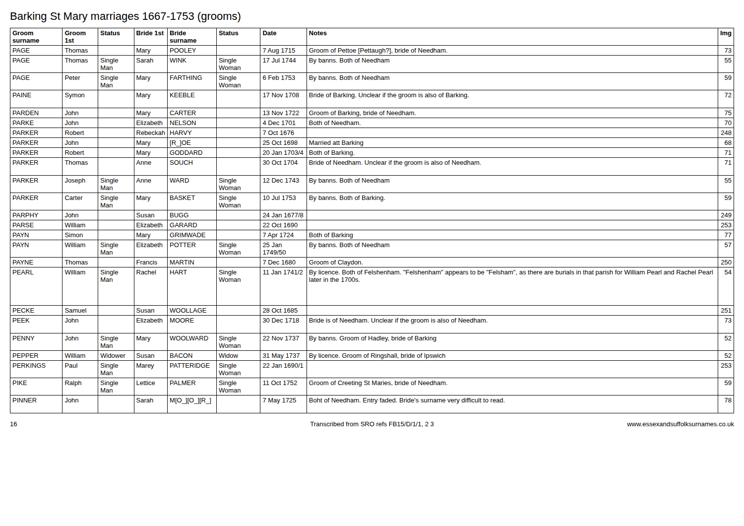Barking St Mary marriages 1667-1753 (grooms)
| Groom surname | Groom 1st | Status | Bride 1st | Bride surname | Status | Date | Notes | Img |
| --- | --- | --- | --- | --- | --- | --- | --- | --- |
| PAGE | Thomas | | Mary | POOLEY | | 7 Aug 1715 | Groom of Pettoe [Pettaugh?], bride of Needham. | 73 |
| PAGE | Thomas | Single Man | Sarah | WINK | Single Woman | 17 Jul 1744 | By banns. Both of Needham | 55 |
| PAGE | Peter | Single Man | Mary | FARTHING | Single Woman | 6 Feb 1753 | By banns. Both of Needham | 59 |
| PAINE | Symon | | Mary | KEEBLE | | 17 Nov 1708 | Bride of Barking. Unclear if the groom is also of Barking. | 72 |
| PARDEN | John | | Mary | CARTER | | 13 Nov 1722 | Groom of Barking, bride of Needham. | 75 |
| PARKE | John | | Elizabeth | NELSON | | 4 Dec 1701 | Both of Needham. | 70 |
| PARKER | Robert | | Rebeckah | HARVY | | 7 Oct 1676 | | 248 |
| PARKER | John | | Mary | [R_]OE | | 25 Oct 1698 | Married att Barking | 68 |
| PARKER | Robert | | Mary | GODDARD | | 20 Jan 1703/4 | Both of Barking. | 71 |
| PARKER | Thomas | | Anne | SOUCH | | 30 Oct 1704 | Bride of Needham. Unclear if the groom is also of Needham. | 71 |
| PARKER | Joseph | Single Man | Anne | WARD | Single Woman | 12 Dec 1743 | By banns. Both of Needham | 55 |
| PARKER | Carter | Single Man | Mary | BASKET | Single Woman | 10 Jul 1753 | By banns. Both of Barking. | 59 |
| PARPHY | John | | Susan | BUGG | | 24 Jan 1677/8 | | 249 |
| PARSE | William | | Elizabeth | GARARD | | 22 Oct 1690 | | 253 |
| PAYN | Simon | | Mary | GRIMWADE | | 7 Apr 1724 | Both of Barking | 77 |
| PAYN | William | Single Man | Elizabeth | POTTER | Single Woman | 25 Jan 1749/50 | By banns. Both of Needham | 57 |
| PAYNE | Thomas | | Francis | MARTIN | | 7 Dec 1680 | Groom of Claydon. | 250 |
| PEARL | William | Single Man | Rachel | HART | Single Woman | 11 Jan 1741/2 | By licence. Both of Felshenham. "Felshenham" appears to be "Felsham", as there are burials in that parish for William Pearl and Rachel Pearl later in the 1700s. | 54 |
| PECKE | Samuel | | Susan | WOOLLAGE | | 28 Oct 1685 | | 251 |
| PEEK | John | | Elizabeth | MOORE | | 30 Dec 1718 | Bride is of Needham. Unclear if the groom is also of Needham. | 73 |
| PENNY | John | Single Man | Mary | WOOLWARD | Single Woman | 22 Nov 1737 | By banns. Groom of Hadley, bride of Barking | 52 |
| PEPPER | William | Widower | Susan | BACON | Widow | 31 May 1737 | By licence. Groom of Ringshall, bride of Ipswich | 52 |
| PERKINGS | Paul | Single Man | Marey | PATTERIDGE | Single Woman | 22 Jan 1690/1 | | 253 |
| PIKE | Ralph | Single Man | Lettice | PALMER | Single Woman | 11 Oct 1752 | Groom of Creeting St Maries, bride of Needham. | 59 |
| PINNER | John | | Sarah | M[O_][O_][R_] | | 7 May 1725 | Boht of Needham. Entry faded. Bride's surname very difficult to read. | 78 |
16
Transcribed from SRO refs FB15/D/1/1, 2 3
www.essexandsuffolksurnames.co.uk